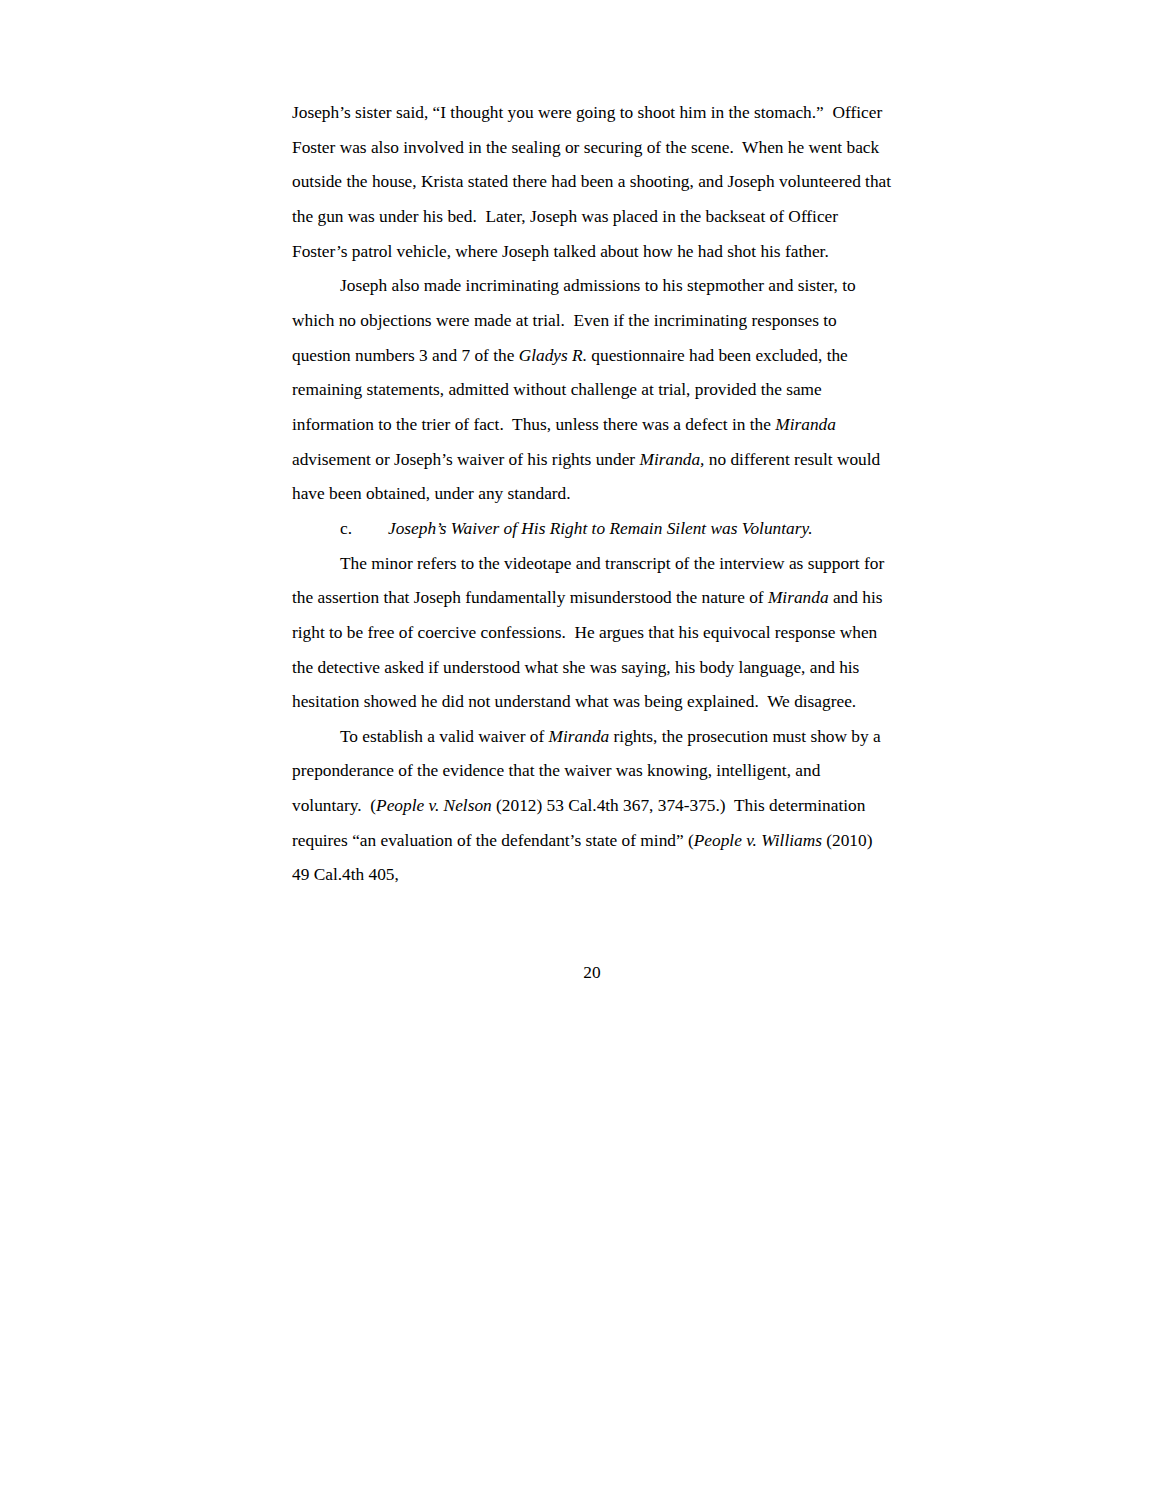Joseph’s sister said, “I thought you were going to shoot him in the stomach.” Officer Foster was also involved in the sealing or securing of the scene. When he went back outside the house, Krista stated there had been a shooting, and Joseph volunteered that the gun was under his bed. Later, Joseph was placed in the backseat of Officer Foster’s patrol vehicle, where Joseph talked about how he had shot his father.
Joseph also made incriminating admissions to his stepmother and sister, to which no objections were made at trial. Even if the incriminating responses to question numbers 3 and 7 of the Gladys R. questionnaire had been excluded, the remaining statements, admitted without challenge at trial, provided the same information to the trier of fact. Thus, unless there was a defect in the Miranda advisement or Joseph’s waiver of his rights under Miranda, no different result would have been obtained, under any standard.
c. Joseph’s Waiver of His Right to Remain Silent was Voluntary.
The minor refers to the videotape and transcript of the interview as support for the assertion that Joseph fundamentally misunderstood the nature of Miranda and his right to be free of coercive confessions. He argues that his equivocal response when the detective asked if understood what she was saying, his body language, and his hesitation showed he did not understand what was being explained. We disagree.
To establish a valid waiver of Miranda rights, the prosecution must show by a preponderance of the evidence that the waiver was knowing, intelligent, and voluntary. (People v. Nelson (2012) 53 Cal.4th 367, 374-375.) This determination requires “an evaluation of the defendant’s state of mind” (People v. Williams (2010) 49 Cal.4th 405,
20